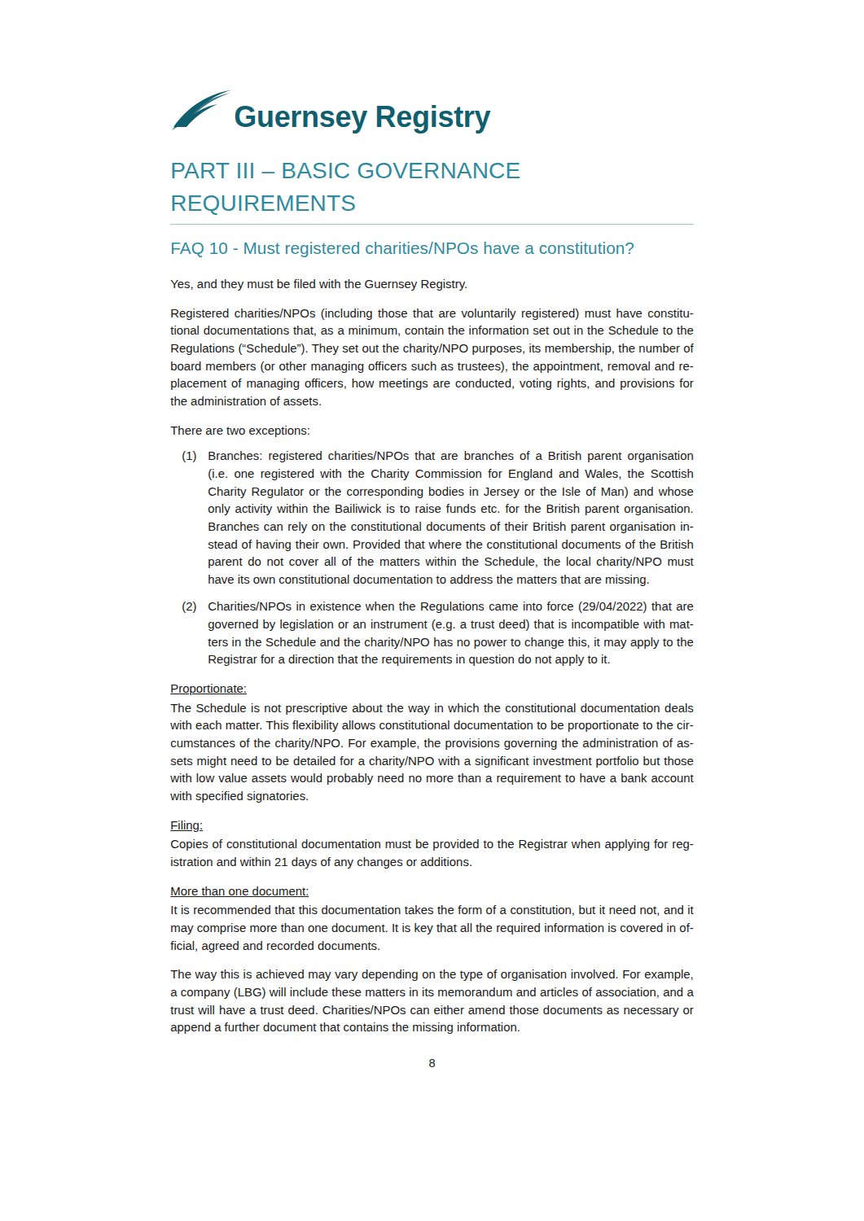Guernsey Registry
PART III – BASIC GOVERNANCE REQUIREMENTS
FAQ 10 - Must registered charities/NPOs have a constitution?
Yes, and they must be filed with the Guernsey Registry.
Registered charities/NPOs (including those that are voluntarily registered) must have constitutional documentations that, as a minimum, contain the information set out in the Schedule to the Regulations (“Schedule”). They set out the charity/NPO purposes, its membership, the number of board members (or other managing officers such as trustees), the appointment, removal and replacement of managing officers, how meetings are conducted, voting rights, and provisions for the administration of assets.
There are two exceptions:
Branches: registered charities/NPOs that are branches of a British parent organisation (i.e. one registered with the Charity Commission for England and Wales, the Scottish Charity Regulator or the corresponding bodies in Jersey or the Isle of Man) and whose only activity within the Bailiwick is to raise funds etc. for the British parent organisation. Branches can rely on the constitutional documents of their British parent organisation instead of having their own. Provided that where the constitutional documents of the British parent do not cover all of the matters within the Schedule, the local charity/NPO must have its own constitutional documentation to address the matters that are missing.
Charities/NPOs in existence when the Regulations came into force (29/04/2022) that are governed by legislation or an instrument (e.g. a trust deed) that is incompatible with matters in the Schedule and the charity/NPO has no power to change this, it may apply to the Registrar for a direction that the requirements in question do not apply to it.
Proportionate:
The Schedule is not prescriptive about the way in which the constitutional documentation deals with each matter. This flexibility allows constitutional documentation to be proportionate to the circumstances of the charity/NPO. For example, the provisions governing the administration of assets might need to be detailed for a charity/NPO with a significant investment portfolio but those with low value assets would probably need no more than a requirement to have a bank account with specified signatories.
Filing:
Copies of constitutional documentation must be provided to the Registrar when applying for registration and within 21 days of any changes or additions.
More than one document:
It is recommended that this documentation takes the form of a constitution, but it need not, and it may comprise more than one document. It is key that all the required information is covered in official, agreed and recorded documents.
The way this is achieved may vary depending on the type of organisation involved. For example, a company (LBG) will include these matters in its memorandum and articles of association, and a trust will have a trust deed. Charities/NPOs can either amend those documents as necessary or append a further document that contains the missing information.
8